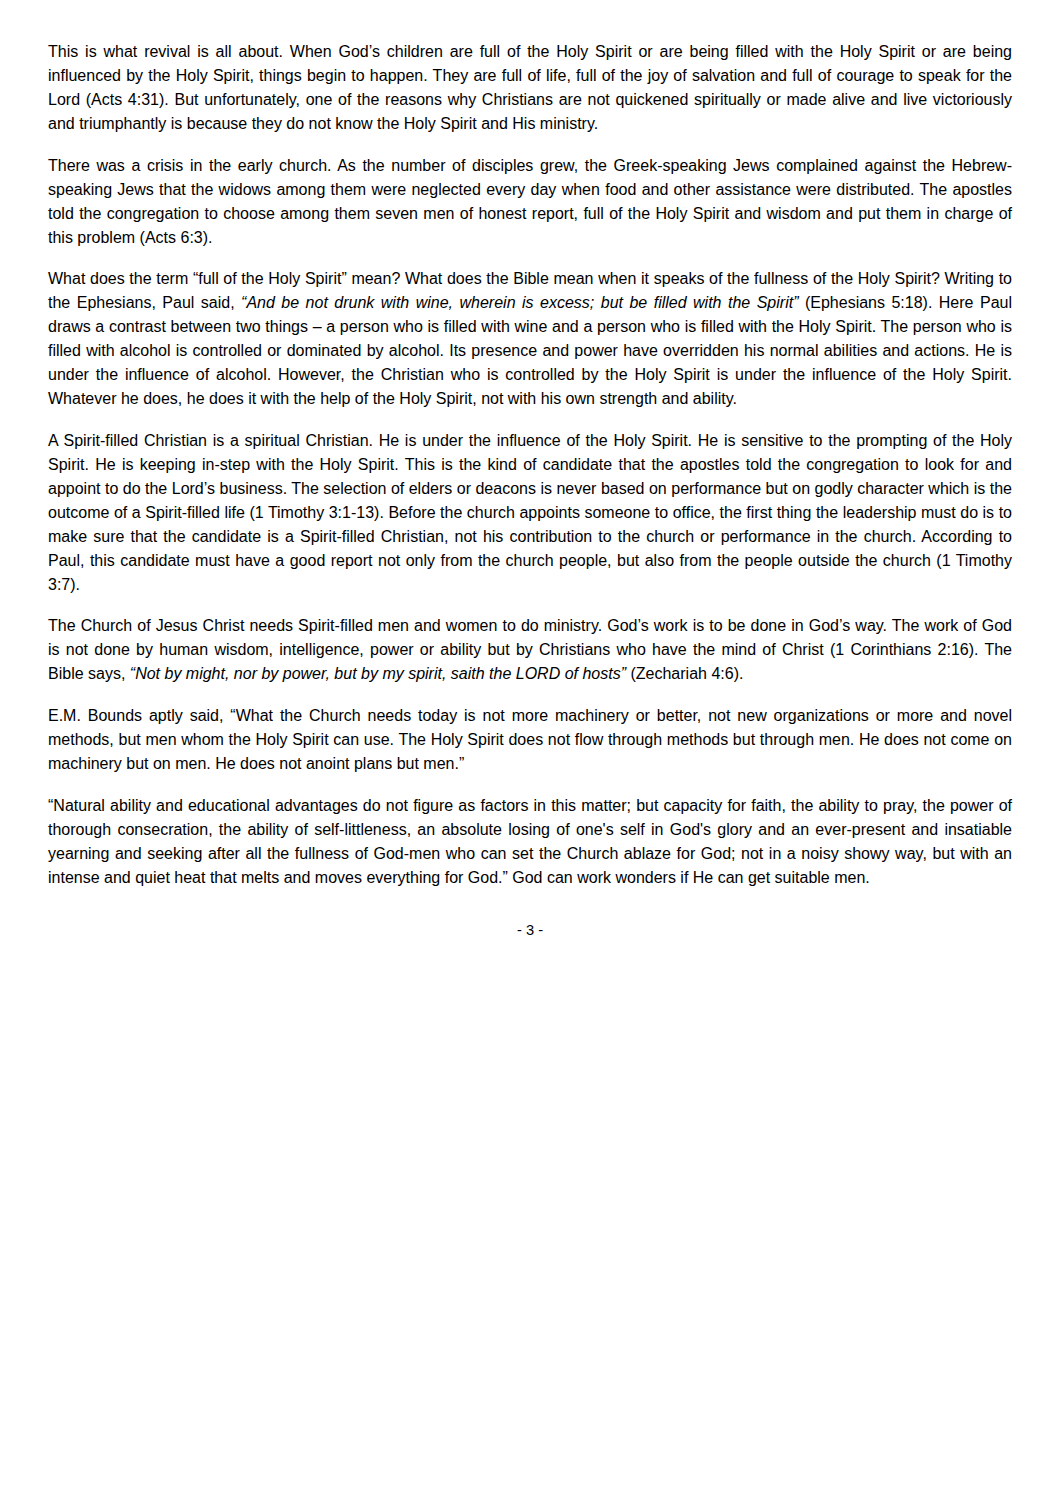This is what revival is all about. When God’s children are full of the Holy Spirit or are being filled with the Holy Spirit or are being influenced by the Holy Spirit, things begin to happen. They are full of life, full of the joy of salvation and full of courage to speak for the Lord (Acts 4:31). But unfortunately, one of the reasons why Christians are not quickened spiritually or made alive and live victoriously and triumphantly is because they do not know the Holy Spirit and His ministry.
There was a crisis in the early church. As the number of disciples grew, the Greek-speaking Jews complained against the Hebrew-speaking Jews that the widows among them were neglected every day when food and other assistance were distributed. The apostles told the congregation to choose among them seven men of honest report, full of the Holy Spirit and wisdom and put them in charge of this problem (Acts 6:3).
What does the term “full of the Holy Spirit” mean? What does the Bible mean when it speaks of the fullness of the Holy Spirit? Writing to the Ephesians, Paul said, “And be not drunk with wine, wherein is excess; but be filled with the Spirit” (Ephesians 5:18). Here Paul draws a contrast between two things – a person who is filled with wine and a person who is filled with the Holy Spirit. The person who is filled with alcohol is controlled or dominated by alcohol. Its presence and power have overridden his normal abilities and actions. He is under the influence of alcohol. However, the Christian who is controlled by the Holy Spirit is under the influence of the Holy Spirit. Whatever he does, he does it with the help of the Holy Spirit, not with his own strength and ability.
A Spirit-filled Christian is a spiritual Christian. He is under the influence of the Holy Spirit. He is sensitive to the prompting of the Holy Spirit. He is keeping in-step with the Holy Spirit. This is the kind of candidate that the apostles told the congregation to look for and appoint to do the Lord’s business. The selection of elders or deacons is never based on performance but on godly character which is the outcome of a Spirit-filled life (1 Timothy 3:1-13). Before the church appoints someone to office, the first thing the leadership must do is to make sure that the candidate is a Spirit-filled Christian, not his contribution to the church or performance in the church. According to Paul, this candidate must have a good report not only from the church people, but also from the people outside the church (1 Timothy 3:7).
The Church of Jesus Christ needs Spirit-filled men and women to do ministry. God’s work is to be done in God’s way. The work of God is not done by human wisdom, intelligence, power or ability but by Christians who have the mind of Christ (1 Corinthians 2:16). The Bible says, “Not by might, nor by power, but by my spirit, saith the LORD of hosts” (Zechariah 4:6).
E.M. Bounds aptly said, “What the Church needs today is not more machinery or better, not new organizations or more and novel methods, but men whom the Holy Spirit can use. The Holy Spirit does not flow through methods but through men. He does not come on machinery but on men. He does not anoint plans but men.”
“Natural ability and educational advantages do not figure as factors in this matter; but capacity for faith, the ability to pray, the power of thorough consecration, the ability of self-littleness, an absolute losing of one's self in God's glory and an ever-present and insatiable yearning and seeking after all the fullness of God-men who can set the Church ablaze for God; not in a noisy showy way, but with an intense and quiet heat that melts and moves everything for God.” God can work wonders if He can get suitable men.
- 3 -